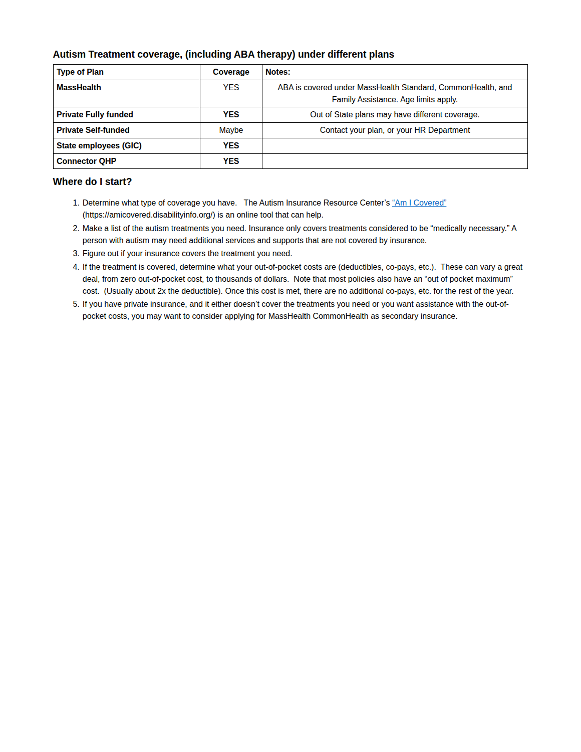Autism Treatment coverage, (including ABA therapy) under different plans
| Type of Plan | Coverage | Notes: |
| --- | --- | --- |
| MassHealth | YES | ABA is covered under MassHealth Standard, CommonHealth, and Family Assistance. Age limits apply. |
| Private Fully funded | YES | Out of State plans may have different coverage. |
| Private Self-funded | Maybe | Contact your plan, or your HR Department |
| State employees (GIC) | YES | |
| Connector QHP | YES | |
Where do I start?
Determine what type of coverage you have. The Autism Insurance Resource Center’s “Am I Covered” (https://amicovered.disabilityinfo.org/) is an online tool that can help.
Make a list of the autism treatments you need. Insurance only covers treatments considered to be “medically necessary.” A person with autism may need additional services and supports that are not covered by insurance.
Figure out if your insurance covers the treatment you need.
If the treatment is covered, determine what your out-of-pocket costs are (deductibles, co-pays, etc.). These can vary a great deal, from zero out-of-pocket cost, to thousands of dollars. Note that most policies also have an “out of pocket maximum” cost. (Usually about 2x the deductible). Once this cost is met, there are no additional co-pays, etc. for the rest of the year.
If you have private insurance, and it either doesn’t cover the treatments you need or you want assistance with the out-of-pocket costs, you may want to consider applying for MassHealth CommonHealth as secondary insurance.